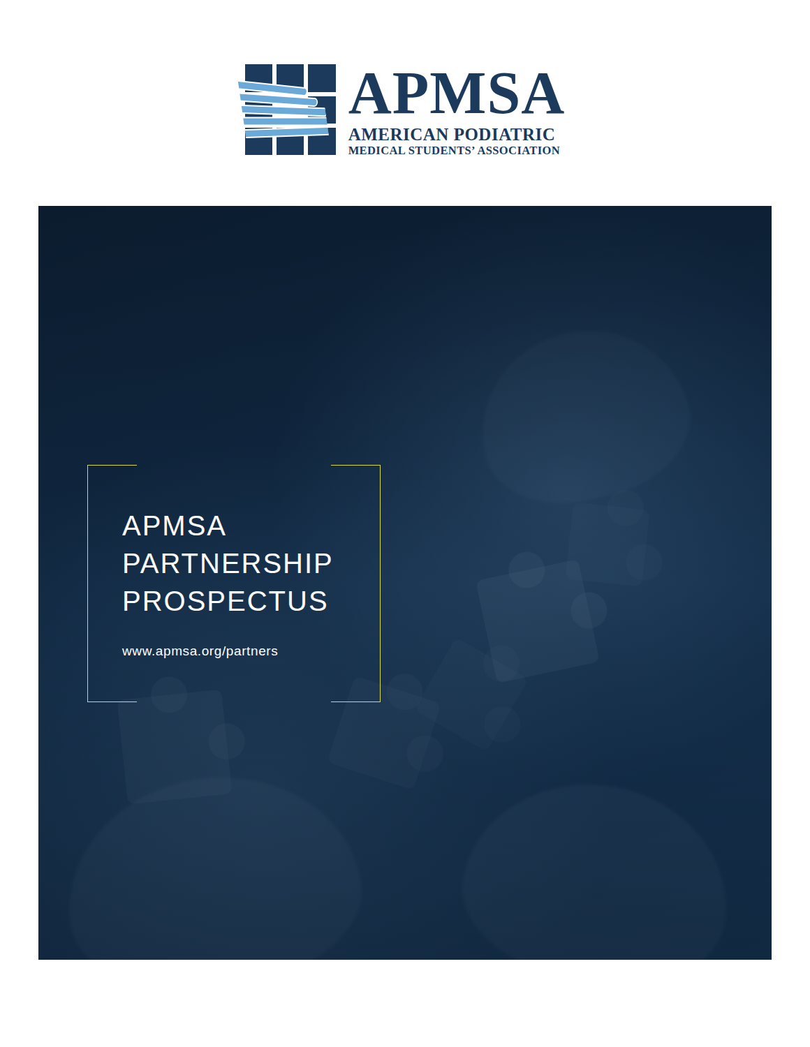APMSA AMERICAN PODIATRIC MEDICAL STUDENTS’ ASSOCIATION
APMSA
Partnership
Prospectus
www.apmsa.org/partners